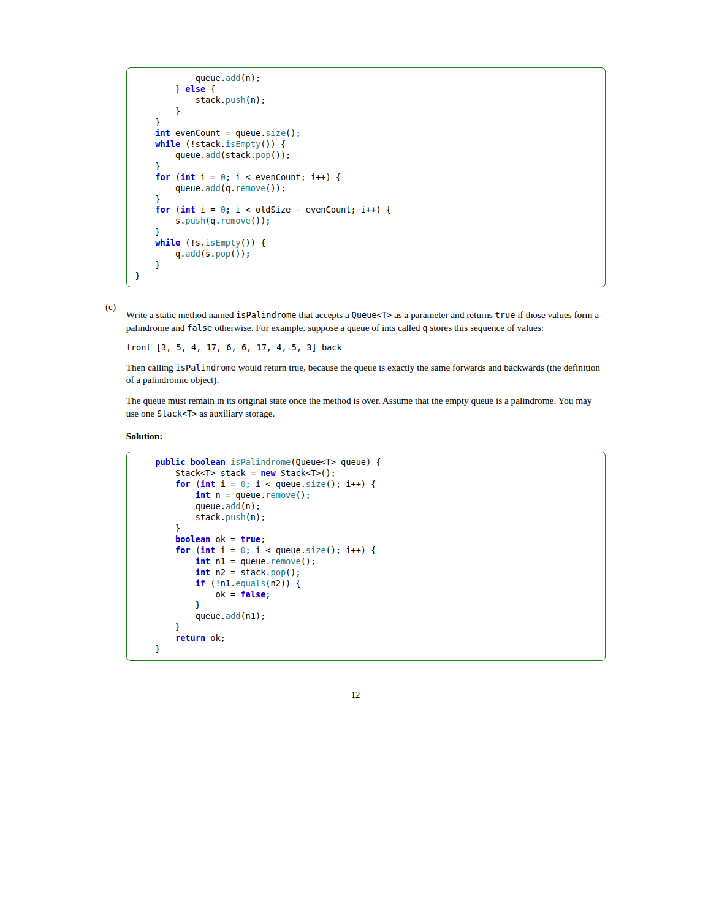queue.add(n);
        } else {
            stack.push(n);
        }
    }
    int evenCount = queue.size();
    while (!stack.isEmpty()) {
        queue.add(stack.pop());
    }
    for (int i = 0; i < evenCount; i++) {
        queue.add(q.remove());
    }
    for (int i = 0; i < oldSize - evenCount; i++) {
        s.push(q.remove());
    }
    while (!s.isEmpty()) {
        q.add(s.pop());
    }
}
(c)
Write a static method named isPalindrome that accepts a Queue<T> as a parameter and returns true if those values form a palindrome and false otherwise. For example, suppose a queue of ints called q stores this sequence of values:
front [3, 5, 4, 17, 6, 6, 17, 4, 5, 3] back
Then calling isPalindrome would return true, because the queue is exactly the same forwards and backwards (the definition of a palindromic object).
The queue must remain in its original state once the method is over. Assume that the empty queue is a palindrome. You may use one Stack<T> as auxiliary storage.
Solution:
    public boolean isPalindrome(Queue<T> queue) {
        Stack<T> stack = new Stack<T>();
        for (int i = 0; i < queue.size(); i++) {
            int n = queue.remove();
            queue.add(n);
            stack.push(n);
        }
        boolean ok = true;
        for (int i = 0; i < queue.size(); i++) {
            int n1 = queue.remove();
            int n2 = stack.pop();
            if (!n1.equals(n2)) {
                ok = false;
            }
            queue.add(n1);
        }
        return ok;
    }
12